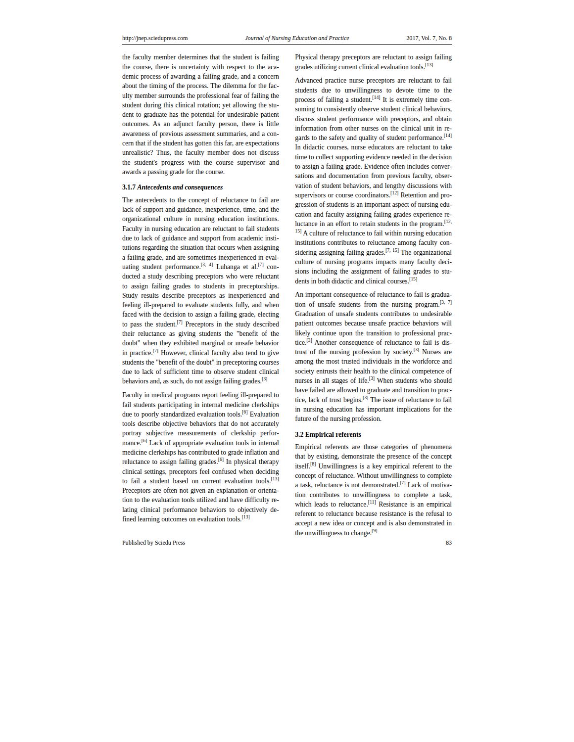http://jnep.sciedupress.com
Journal of Nursing Education and Practice
2017, Vol. 7, No. 8
the faculty member determines that the student is failing the course, there is uncertainty with respect to the academic process of awarding a failing grade, and a concern about the timing of the process. The dilemma for the faculty member surrounds the professional fear of failing the student during this clinical rotation; yet allowing the student to graduate has the potential for undesirable patient outcomes. As an adjunct faculty person, there is little awareness of previous assessment summaries, and a concern that if the student has gotten this far, are expectations unrealistic? Thus, the faculty member does not discuss the student's progress with the course supervisor and awards a passing grade for the course.
3.1.7 Antecedents and consequences
The antecedents to the concept of reluctance to fail are lack of support and guidance, inexperience, time, and the organizational culture in nursing education institutions. Faculty in nursing education are reluctant to fail students due to lack of guidance and support from academic institutions regarding the situation that occurs when assigning a failing grade, and are sometimes inexperienced in evaluating student performance.[3, 4] Luhanga et al.[7] conducted a study describing preceptors who were reluctant to assign failing grades to students in preceptorships. Study results describe preceptors as inexperienced and feeling ill-prepared to evaluate students fully, and when faced with the decision to assign a failing grade, electing to pass the student.[7] Preceptors in the study described their reluctance as giving students the "benefit of the doubt" when they exhibited marginal or unsafe behavior in practice.[7] However, clinical faculty also tend to give students the "benefit of the doubt" in preceptoring courses due to lack of sufficient time to observe student clinical behaviors and, as such, do not assign failing grades.[3]
Faculty in medical programs report feeling ill-prepared to fail students participating in internal medicine clerkships due to poorly standardized evaluation tools.[6] Evaluation tools describe objective behaviors that do not accurately portray subjective measurements of clerkship performance.[6] Lack of appropriate evaluation tools in internal medicine clerkships has contributed to grade inflation and reluctance to assign failing grades.[6] In physical therapy clinical settings, preceptors feel confused when deciding to fail a student based on current evaluation tools.[13] Preceptors are often not given an explanation or orientation to the evaluation tools utilized and have difficulty relating clinical performance behaviors to objectively defined learning outcomes on evaluation tools.[13]
Physical therapy preceptors are reluctant to assign failing grades utilizing current clinical evaluation tools.[13]
Advanced practice nurse preceptors are reluctant to fail students due to unwillingness to devote time to the process of failing a student.[14] It is extremely time consuming to consistently observe student clinical behaviors, discuss student performance with preceptors, and obtain information from other nurses on the clinical unit in regards to the safety and quality of student performance.[14] In didactic courses, nurse educators are reluctant to take time to collect supporting evidence needed in the decision to assign a failing grade. Evidence often includes conversations and documentation from previous faculty, observation of student behaviors, and lengthy discussions with supervisors or course coordinators.[12] Retention and progression of students is an important aspect of nursing education and faculty assigning failing grades experience reluctance in an effort to retain students in the program.[12, 15] A culture of reluctance to fail within nursing education institutions contributes to reluctance among faculty considering assigning failing grades.[7, 15] The organizational culture of nursing programs impacts many faculty decisions including the assignment of failing grades to students in both didactic and clinical courses.[15]
An important consequence of reluctance to fail is graduation of unsafe students from the nursing program.[3, 7] Graduation of unsafe students contributes to undesirable patient outcomes because unsafe practice behaviors will likely continue upon the transition to professional practice.[3] Another consequence of reluctance to fail is distrust of the nursing profession by society.[3] Nurses are among the most trusted individuals in the workforce and society entrusts their health to the clinical competence of nurses in all stages of life.[3] When students who should have failed are allowed to graduate and transition to practice, lack of trust begins.[3] The issue of reluctance to fail in nursing education has important implications for the future of the nursing profession.
3.2 Empirical referents
Empirical referents are those categories of phenomena that by existing, demonstrate the presence of the concept itself.[8] Unwillingness is a key empirical referent to the concept of reluctance. Without unwillingness to complete a task, reluctance is not demonstrated.[7] Lack of motivation contributes to unwillingness to complete a task, which leads to reluctance.[11] Resistance is an empirical referent to reluctance because resistance is the refusal to accept a new idea or concept and is also demonstrated in the unwillingness to change.[9]
Published by Sciedu Press
83